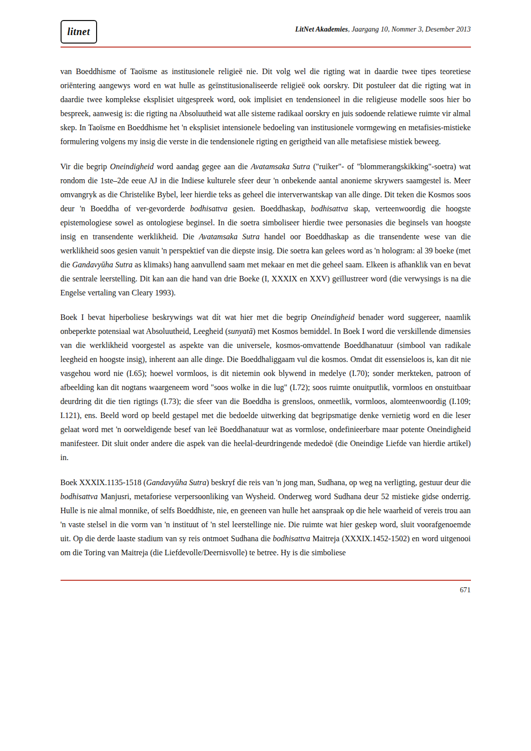litnet
LitNet Akademies, Jaargang 10, Nommer 3, Desember 2013
van Boeddhisme of Taoïsme as institusionele religieë nie. Dit volg wel die rigting wat in daardie twee tipes teoretiese oriëntering aangewys word en wat hulle as geïnstitusionaliseerde religieë ook oorskry. Dit postuleer dat die rigting wat in daardie twee komplekse eksplisiet uitgespreek word, ook implisiet en tendensioneel in die religieuse modelle soos hier bo bespreek, aanwesig is: die rigting na Absoluutheid wat alle sisteme radikaal oorskry en juis sodoende relatiewe ruimte vir almal skep. In Taoïsme en Boeddhisme het 'n eksplisiet intensionele bedoeling van institusionele vormgewing en metafisies-mistieke formulering volgens my insig die verste in die tendensionele rigting en gerigtheid van alle metafisiese mistiek beweeg.
Vir die begrip Oneindigheid word aandag gegee aan die Avatamsaka Sutra ("ruiker"- of "blommerangskikking"-soetra) wat rondom die 1ste–2de eeue AJ in die Indiese kulturele sfeer deur 'n onbekende aantal anonieme skrywers saamgestel is. Meer omvangryk as die Christelike Bybel, leer hierdie teks as geheel die interverwantskap van alle dinge. Dit teken die Kosmos soos deur 'n Boeddha of ver-gevorderde bodhisattva gesien. Boeddhaskap, bodhisattva skap, verteenwoordig die hoogste epistemologiese sowel as ontologiese beginsel. In die soetra simboliseer hierdie twee personasies die beginsels van hoogste insig en transendente werklikheid. Die Avatamsaka Sutra handel oor Boeddhaskap as die transendente wese van die werklikheid soos gesien vanuit 'n perspektief van die diepste insig. Die soetra kan gelees word as 'n hologram: al 39 boeke (met die Gandavyūha Sutra as klimaks) hang aanvullend saam met mekaar en met die geheel saam. Elkeen is afhanklik van en bevat die sentrale leerstelling. Dit kan aan die hand van drie Boeke (I, XXXIX en XXV) geïllustreer word (die verwysings is na die Engelse vertaling van Cleary 1993).
Boek I bevat hiperboliese beskrywings wat dít wat hier met die begrip Oneindigheid benader word suggereer, naamlik onbeperkte potensiaal wat Absoluutheid, Leegheid (sunyatā) met Kosmos bemiddel. In Boek I word die verskillende dimensies van die werklikheid voorgestel as aspekte van die universele, kosmos-omvattende Boeddhanatuur (simbool van radikale leegheid en hoogste insig), inherent aan alle dinge. Die Boeddhaliggaam vul die kosmos. Omdat dit essensieloos is, kan dit nie vasgehou word nie (I.65); hoewel vormloos, is dit nietemin ook blywend in medelye (I.70); sonder merkteken, patroon of afbeelding kan dit nogtans waargeneem word "soos wolke in die lug" (I.72); soos ruimte onuitputlik, vormloos en onstuitbaar deurdring dit die tien rigtings (I.73); die sfeer van die Boeddha is grensloos, onmeetlik, vormloos, alomteenwoordig (I.109; I.121), ens. Beeld word op beeld gestapel met die bedoelde uitwerking dat begripsmatige denke vernietig word en die leser gelaat word met 'n oorweldigende besef van leë Boeddhanatuur wat as vormlose, ondefinieerbare maar potente Oneindigheid manifesteer. Dit sluit onder andere die aspek van die heelal-deurdringende mededoë (die Oneindige Liefde van hierdie artikel) in.
Boek XXXIX.1135-1518 (Gandavyūha Sutra) beskryf die reis van 'n jong man, Sudhana, op weg na verligting, gestuur deur die bodhisattva Manjusri, metaforiese verpersoonliking van Wysheid. Onderweg word Sudhana deur 52 mistieke gidse onderrig. Hulle is nie almal monnike, of selfs Boeddhiste, nie, en geeneen van hulle het aanspraak op die hele waarheid of vereis trou aan 'n vaste stelsel in die vorm van 'n instituut of 'n stel leerstellinge nie. Die ruimte wat hier geskep word, sluit voorafgenoemde uit. Op die derde laaste stadium van sy reis ontmoet Sudhana die bodhisattva Maitreja (XXXIX.1452-1502) en word uitgenooi om die Toring van Maitreja (die Liefdevolle/Deernisvolle) te betree. Hy is die simboliese
671